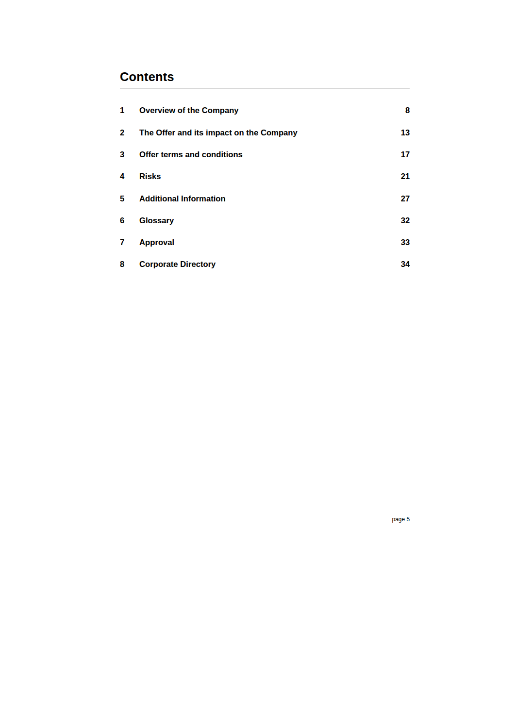Contents
| 1 | Overview of the Company | 8 |
| 2 | The Offer and its impact on the Company | 13 |
| 3 | Offer terms and conditions | 17 |
| 4 | Risks | 21 |
| 5 | Additional Information | 27 |
| 6 | Glossary | 32 |
| 7 | Approval | 33 |
| 8 | Corporate Directory | 34 |
page 5